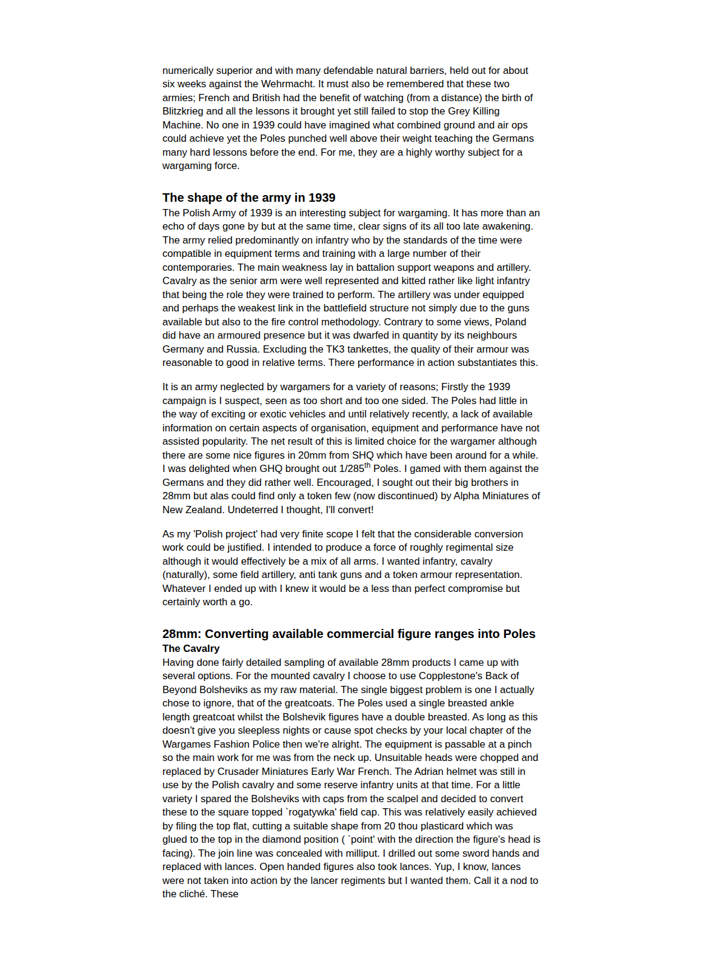numerically superior and with many defendable natural barriers, held out for about six weeks against the Wehrmacht. It must also be remembered that these two armies; French and British had the benefit of watching (from a distance) the birth of Blitzkrieg and all the lessons it brought yet still failed to stop the Grey Killing Machine. No one in 1939 could have imagined what combined ground and air ops could achieve yet the Poles punched well above their weight teaching the Germans many hard lessons before the end. For me, they are a highly worthy subject for a wargaming force.
The shape of the army in 1939
The Polish Army of 1939 is an interesting subject for wargaming. It has more than an echo of days gone by but at the same time, clear signs of its all too late awakening. The army relied predominantly on infantry who by the standards of the time were compatible in equipment terms and training with a large number of their contemporaries. The main weakness lay in battalion support weapons and artillery. Cavalry as the senior arm were well represented and kitted rather like light infantry that being the role they were trained to perform. The artillery was under equipped and perhaps the weakest link in the battlefield structure not simply due to the guns available but also to the fire control methodology. Contrary to some views, Poland did have an armoured presence but it was dwarfed in quantity by its neighbours Germany and Russia. Excluding the TK3 tankettes, the quality of their armour was reasonable to good in relative terms. There performance in action substantiates this.
It is an army neglected by wargamers for a variety of reasons; Firstly the 1939 campaign is I suspect, seen as too short and too one sided. The Poles had little in the way of exciting or exotic vehicles and until relatively recently, a lack of available information on certain aspects of organisation, equipment and performance have not assisted popularity. The net result of this is limited choice for the wargamer although there are some nice figures in 20mm from SHQ which have been around for a while. I was delighted when GHQ brought out 1/285th Poles. I gamed with them against the Germans and they did rather well. Encouraged, I sought out their big brothers in 28mm but alas could find only a token few (now discontinued) by Alpha Miniatures of New Zealand. Undeterred I thought, I'll convert!
As my 'Polish project' had very finite scope I felt that the considerable conversion work could be justified. I intended to produce a force of roughly regimental size although it would effectively be a mix of all arms. I wanted infantry, cavalry (naturally), some field artillery, anti tank guns and a token armour representation. Whatever I ended up with I knew it would be a less than perfect compromise but certainly worth a go.
28mm: Converting available commercial figure ranges into Poles
The Cavalry
Having done fairly detailed sampling of available 28mm products I came up with several options. For the mounted cavalry I choose to use Copplestone's Back of Beyond Bolsheviks as my raw material. The single biggest problem is one I actually chose to ignore, that of the greatcoats. The Poles used a single breasted ankle length greatcoat whilst the Bolshevik figures have a double breasted. As long as this doesn't give you sleepless nights or cause spot checks by your local chapter of the Wargames Fashion Police then we're alright. The equipment is passable at a pinch so the main work for me was from the neck up. Unsuitable heads were chopped and replaced by Crusader Miniatures Early War French. The Adrian helmet was still in use by the Polish cavalry and some reserve infantry units at that time. For a little variety I spared the Bolsheviks with caps from the scalpel and decided to convert these to the square topped `rogatywka' field cap. This was relatively easily achieved by filing the top flat, cutting a suitable shape from 20 thou plasticard which was glued to the top in the diamond position ( `point' with the direction the figure's head is facing). The join line was concealed with milliput. I drilled out some sword hands and replaced with lances. Open handed figures also took lances. Yup, I know, lances were not taken into action by the lancer regiments but I wanted them. Call it a nod to the cliché. These